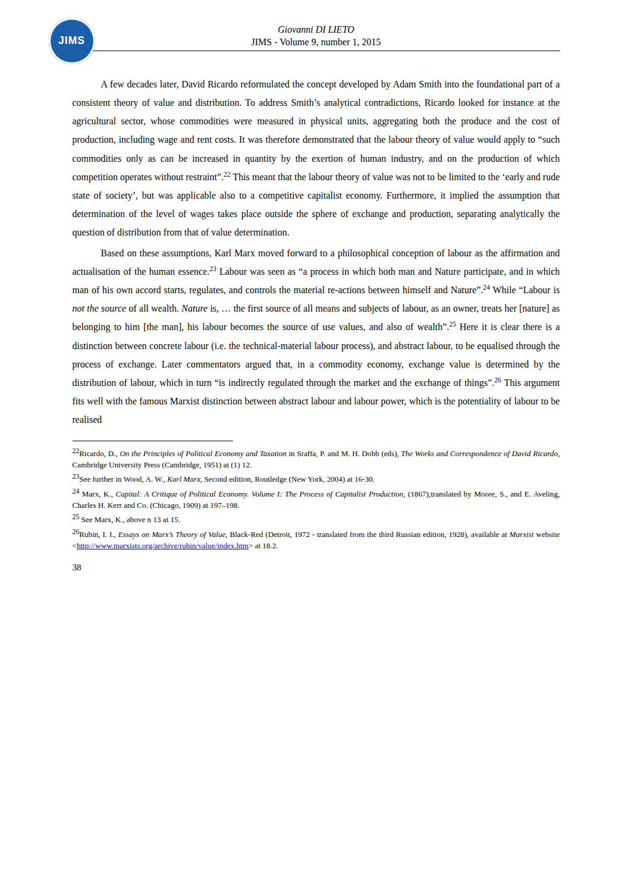JIMS
Giovanni DI LIETO
JIMS - Volume 9, number 1, 2015
A few decades later, David Ricardo reformulated the concept developed by Adam Smith into the foundational part of a consistent theory of value and distribution. To address Smith’s analytical contradictions, Ricardo looked for instance at the agricultural sector, whose commodities were measured in physical units, aggregating both the produce and the cost of production, including wage and rent costs. It was therefore demonstrated that the labour theory of value would apply to “such commodities only as can be increased in quantity by the exertion of human industry, and on the production of which competition operates without restraint”.22 This meant that the labour theory of value was not to be limited to the ‘early and rude state of society’, but was applicable also to a competitive capitalist economy. Furthermore, it implied the assumption that determination of the level of wages takes place outside the sphere of exchange and production, separating analytically the question of distribution from that of value determination.
Based on these assumptions, Karl Marx moved forward to a philosophical conception of labour as the affirmation and actualisation of the human essence.23 Labour was seen as “a process in which both man and Nature participate, and in which man of his own accord starts, regulates, and controls the material re-actions between himself and Nature”.24 While “Labour is not the source of all wealth. Nature is, … the first source of all means and subjects of labour, as an owner, treats her [nature] as belonging to him [the man], his labour becomes the source of use values, and also of wealth”.25 Here it is clear there is a distinction between concrete labour (i.e. the technical-material labour process), and abstract labour, to be equalised through the process of exchange. Later commentators argued that, in a commodity economy, exchange value is determined by the distribution of labour, which in turn “is indirectly regulated through the market and the exchange of things”.26 This argument fits well with the famous Marxist distinction between abstract labour and labour power, which is the potentiality of labour to be realised
22 Ricardo, D., On the Principles of Political Economy and Taxation in Sraffa, P. and M. H. Dobb (eds), The Works and Correspondence of David Ricardo, Cambridge University Press (Cambridge, 1951) at (1) 12.
23 See further in Wood, A. W., Karl Marx, Second edition, Routledge (New York, 2004) at 16-30.
24 Marx, K., Capital: A Critique of Political Economy. Volume I: The Process of Capitalist Production, (1867),translated by Moore, S., and E. Aveling, Charles H. Kerr and Co. (Chicago, 1909) at 197–198.
25 See Marx, K., above n 13 at 15.
26 Rubin, I. I., Essays on Marx’s Theory of Value, Black-Red (Detroit, 1972 - translated from the third Russian edition, 1928), available at Marxist website <http://www.marxists.org/archive/rubin/value/index.htm> at 18.2.
38